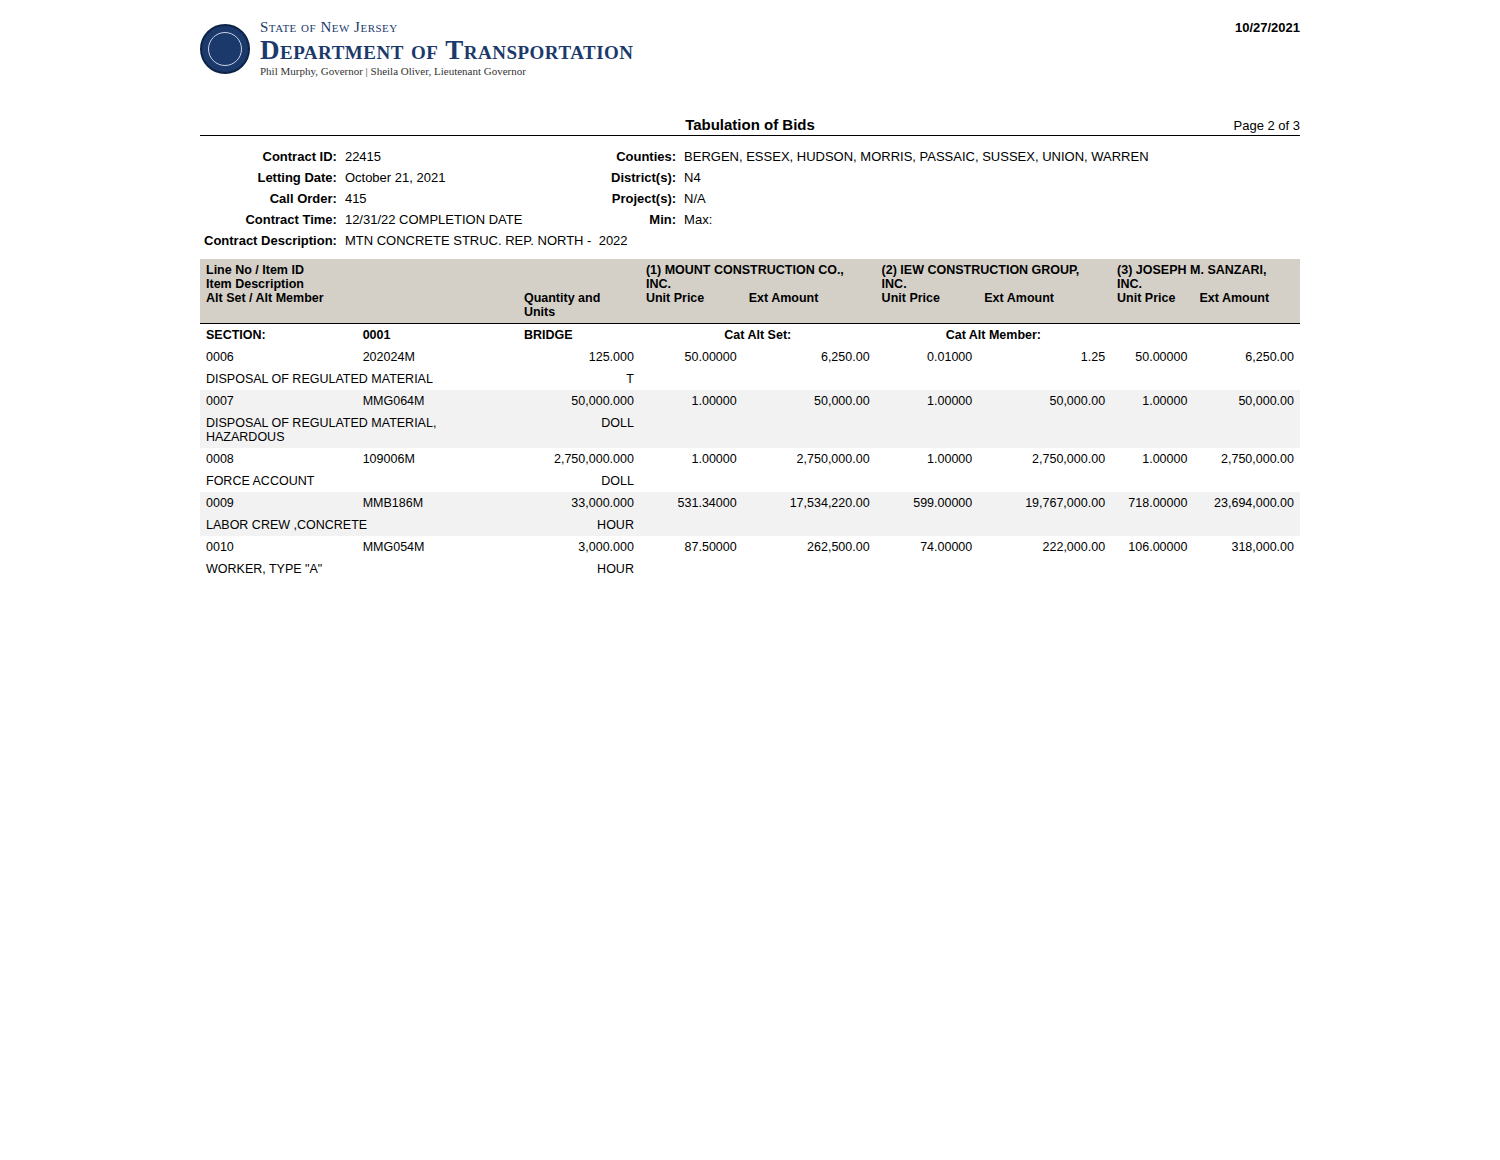State of New Jersey
Department of Transportation
Phil Murphy, Governor | Sheila Oliver, Lieutenant Governor
10/27/2021
Tabulation of Bids
Page 2 of 3
| Contract ID: | 22415 | Counties: | BERGEN, ESSEX, HUDSON, MORRIS, PASSAIC, SUSSEX, UNION, WARREN |
| Letting Date: | October 21, 2021 | District(s): | N4 |
| Call Order: | 415 | Project(s): | N/A |
| Contract Time: | 12/31/22 COMPLETION DATE | Min: | Max: |
| Contract Description: | MTN CONCRETE STRUC. REP. NORTH - 2022 |
| Line No / Item ID Item Description | | (1) MOUNT CONSTRUCTION CO., INC. | (2) IEW CONSTRUCTION GROUP, INC. | (3) JOSEPH M. SANZARI, INC. |
| --- | --- | --- | --- | --- |
| Alt Set / Alt Member | Quantity and Units | Unit Price | Ext Amount | Unit Price | Ext Amount | Unit Price | Ext Amount |
| SECTION: | 0001 | BRIDGE | Cat Alt Set: | Cat Alt Member: | |
| 0006 | 202024M | 125.000 | 50.00000 | 6,250.00 | 0.01000 | 1.25 | 50.00000 | 6,250.00 |
| DISPOSAL OF REGULATED MATERIAL | T | |
| 0007 | MMG064M | 50,000.000 | 1.00000 | 50,000.00 | 1.00000 | 50,000.00 | 1.00000 | 50,000.00 |
| DISPOSAL OF REGULATED MATERIAL, HAZARDOUS | DOLL | |
| 0008 | 109006M | 2,750,000.000 | 1.00000 | 2,750,000.00 | 1.00000 | 2,750,000.00 | 1.00000 | 2,750,000.00 |
| FORCE ACCOUNT | DOLL | |
| 0009 | MMB186M | 33,000.000 | 531.34000 | 17,534,220.00 | 599.00000 | 19,767,000.00 | 718.00000 | 23,694,000.00 |
| LABOR CREW ,CONCRETE | HOUR | |
| 0010 | MMG054M | 3,000.000 | 87.50000 | 262,500.00 | 74.00000 | 222,000.00 | 106.00000 | 318,000.00 |
| WORKER, TYPE "A" | HOUR | |